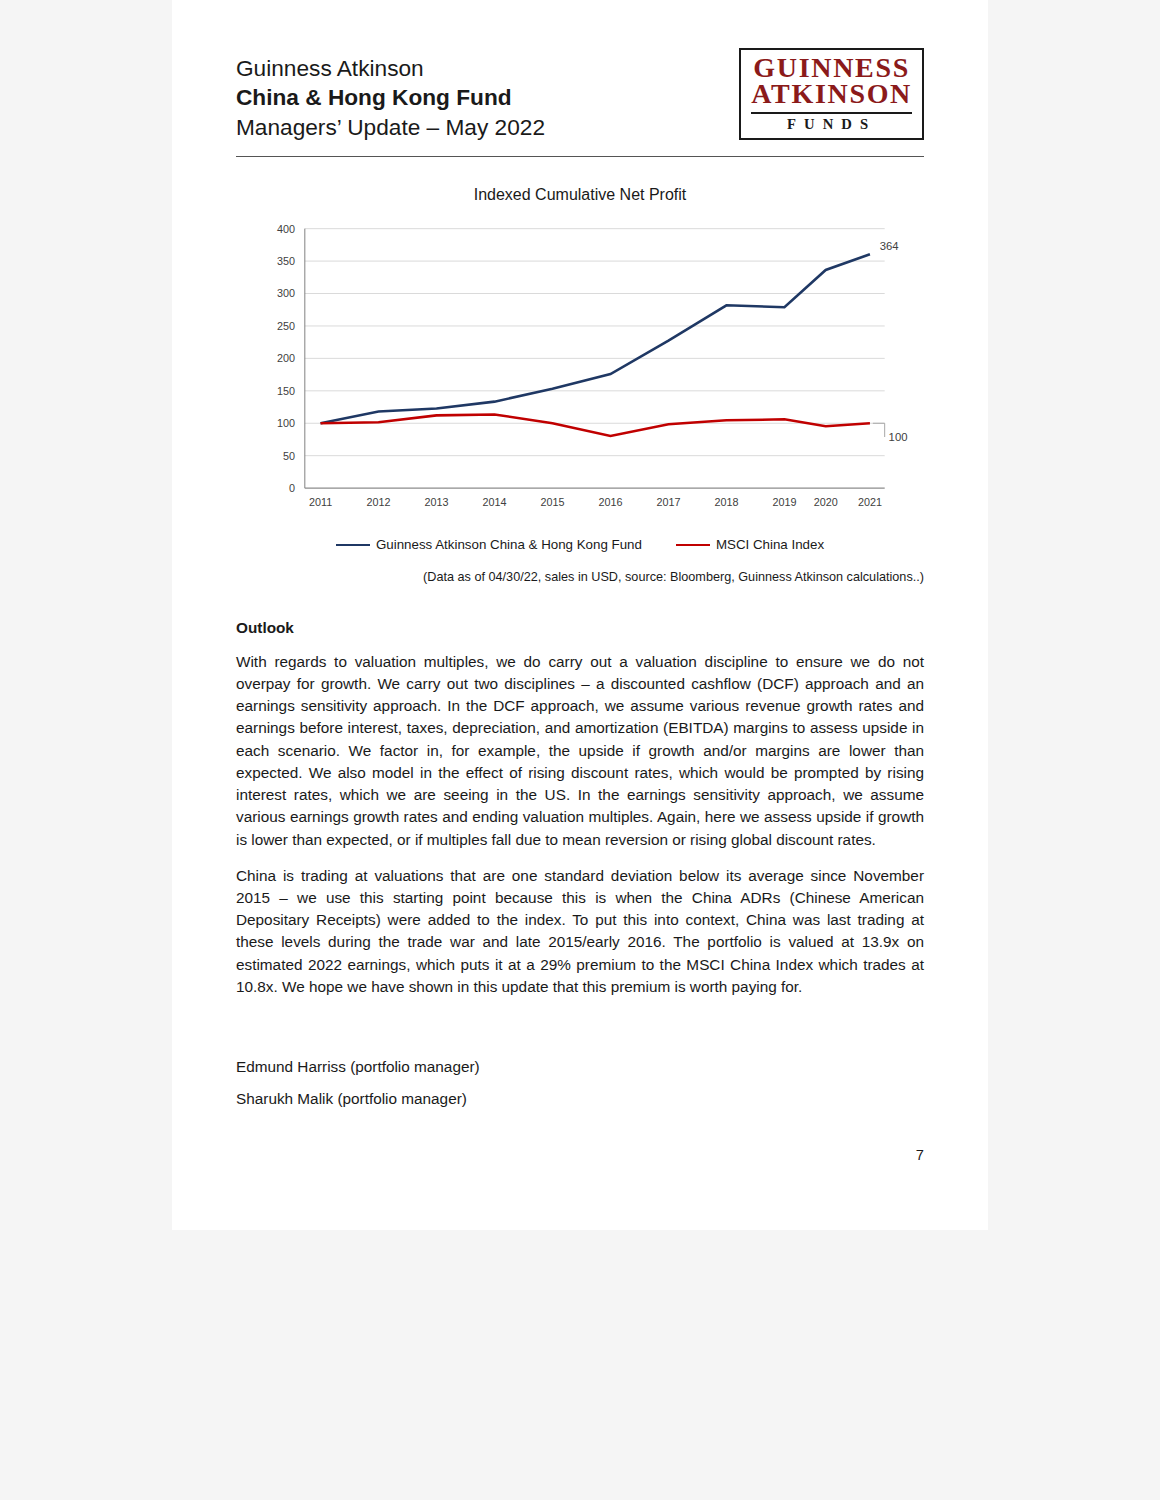Guinness Atkinson
China & Hong Kong Fund
Managers’ Update – May 2022
GUINNESS ATKINSON
FUNDS
Indexed Cumulative Net Profit
400 350 300 250 200 150 100 50 0 2011 2012 2013 2014 2015 2016 2017 2018 2019 2020 2021 364 100
Guinness Atkinson China & Hong Kong Fund
MSCI China Index
(Data as of 04/30/22, sales in USD, source: Bloomberg, Guinness Atkinson calculations..)
Outlook
With regards to valuation multiples, we do carry out a valuation discipline to ensure we do not overpay for growth. We carry out two disciplines – a discounted cashflow (DCF) approach and an earnings sensitivity approach. In the DCF approach, we assume various revenue growth rates and earnings before interest, taxes, depreciation, and amortization (EBITDA) margins to assess upside in each scenario. We factor in, for example, the upside if growth and/or margins are lower than expected. We also model in the effect of rising discount rates, which would be prompted by rising interest rates, which we are seeing in the US. In the earnings sensitivity approach, we assume various earnings growth rates and ending valuation multiples. Again, here we assess upside if growth is lower than expected, or if multiples fall due to mean reversion or rising global discount rates.
China is trading at valuations that are one standard deviation below its average since November 2015 – we use this starting point because this is when the China ADRs (Chinese American Depositary Receipts) were added to the index. To put this into context, China was last trading at these levels during the trade war and late 2015/early 2016. The portfolio is valued at 13.9x on estimated 2022 earnings, which puts it at a 29% premium to the MSCI China Index which trades at 10.8x. We hope we have shown in this update that this premium is worth paying for.
Edmund Harriss (portfolio manager)
Sharukh Malik (portfolio manager)
7